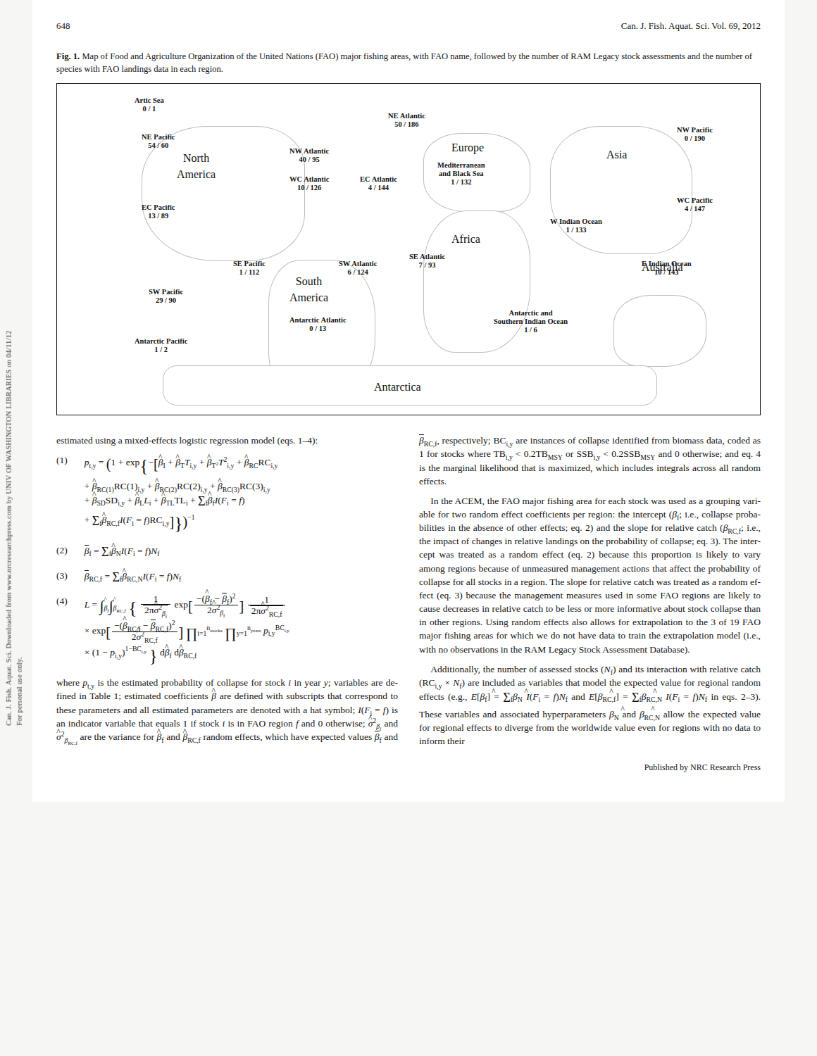Can. J. Fish. Aquat. Sci. Downloaded from www.nrcresearchpress.com by UNIV OF WASHINGTON LIBRARIES on 04/11/12
For personal use only.
648
Can. J. Fish. Aquat. Sci. Vol. 69, 2012
Fig. 1. Map of Food and Agriculture Organization of the United Nations (FAO) major fishing areas, with FAO name, followed by the number of RAM Legacy stock assessments and the number of species with FAO landings data in each region.
Artic Sea 0 / 1
NE Atlantic 50 / 186
NW Pacific 0 / 190
NE Pacific 54 / 60
NW Atlantic 40 / 95
WC Atlantic 10 / 126
EC Atlantic 4 / 144
Mediterranean and Black Sea 1 / 132
WC Pacific 4 / 147
EC Pacific 13 / 89
W Indian Ocean 1 / 133
SE Pacific 1 / 112
SW Atlantic 6 / 124
SE Atlantic 7 / 93
E Indian Ocean 10 / 143
SW Pacific 29 / 90
Antarctic Atlantic 0 / 13
Antarctic and Southern Indian Ocean 1 / 6
Antarctic Pacific 1 / 2
North
America
South
America
Europe
Africa
Asia
Australia
Antarctica
estimated using a mixed-effects logistic regression model (eqs. 1–4):
(1)
pt,y = (1 + exp{−[βI + βTTi,y + βT2T2i,y + βRCRCi,y
+ βRC(1)RC(1)i,y + βRC(2)RC(2)i,y + βRC(3)RC(3)i,y
+ βSDSDi,y + βLLi + βTLTLi + ΣfβfI(Fi = f)
+ ΣfβRC,fI(Fi = f)RCi,y]})−1
(2)
βf = ΣfβNI(Fi = f)Nf
(3)
βRC,f = ΣfβRC,NI(Fi = f)Nf
(4)
L = ∫βf∫βRC,f { 12πσ2βf exp[−(βf − βf)22σ2βf] 12πσ2RC,f
× exp[−(βRC,f − βRC,f)22σ2RC,f] ∏i=1nstocks ∏y=1nyears pi,yBCi,y
× (1 − pi,y)1−BCi,y } dβf dβRC,f
where pt,y is the estimated probability of collapse for stock i in year y; variables are defined in Table 1; estimated coefficients β are defined with subscripts that correspond to these parameters and all estimated parameters are denoted with a hat symbol; I(Fi = f) is an indicator variable that equals 1 if stock i is in FAO region f and 0 otherwise; σ2βf and σ2βRC,f are the variance for βf and βRC,f random effects, which have expected values βf and βRC,f, respectively; BCi,y are instances of collapse identified from biomass data, coded as 1 for stocks where TBi,y < 0.2TBMSY or SSBi,y < 0.2SSBMSY and 0 otherwise; and eq. 4 is the marginal likelihood that is maximized, which includes integrals across all random effects.
In the ACEM, the FAO major fishing area for each stock was used as a grouping variable for two random effect coefficients per region: the intercept (βf; i.e., collapse probabilities in the absence of other effects; eq. 2) and the slope for relative catch (βRC,f; i.e., the impact of changes in relative landings on the probability of collapse; eq. 3). The intercept was treated as a random effect (eq. 2) because this proportion is likely to vary among regions because of unmeasured management actions that affect the probability of collapse for all stocks in a region. The slope for relative catch was treated as a random effect (eq. 3) because the management measures used in some FAO regions are likely to cause decreases in relative catch to be less or more informative about stock collapse than in other regions. Using random effects also allows for extrapolation to the 3 of 19 FAO major fishing areas for which we do not have data to train the extrapolation model (i.e., with no observations in the RAM Legacy Stock Assessment Database).
Additionally, the number of assessed stocks (Nf) and its interaction with relative catch (RCi,y × Nf) are included as variables that model the expected value for regional random effects (e.g., E[βf] = ΣfβN I(Fi = f)Nf and E[βRC,f] = ΣfβRC,N I(Fi = f)Nf in eqs. 2–3). These variables and associated hyperparameters βN and βRC,N allow the expected value for regional effects to diverge from the worldwide value even for regions with no data to inform their
Published by NRC Research Press